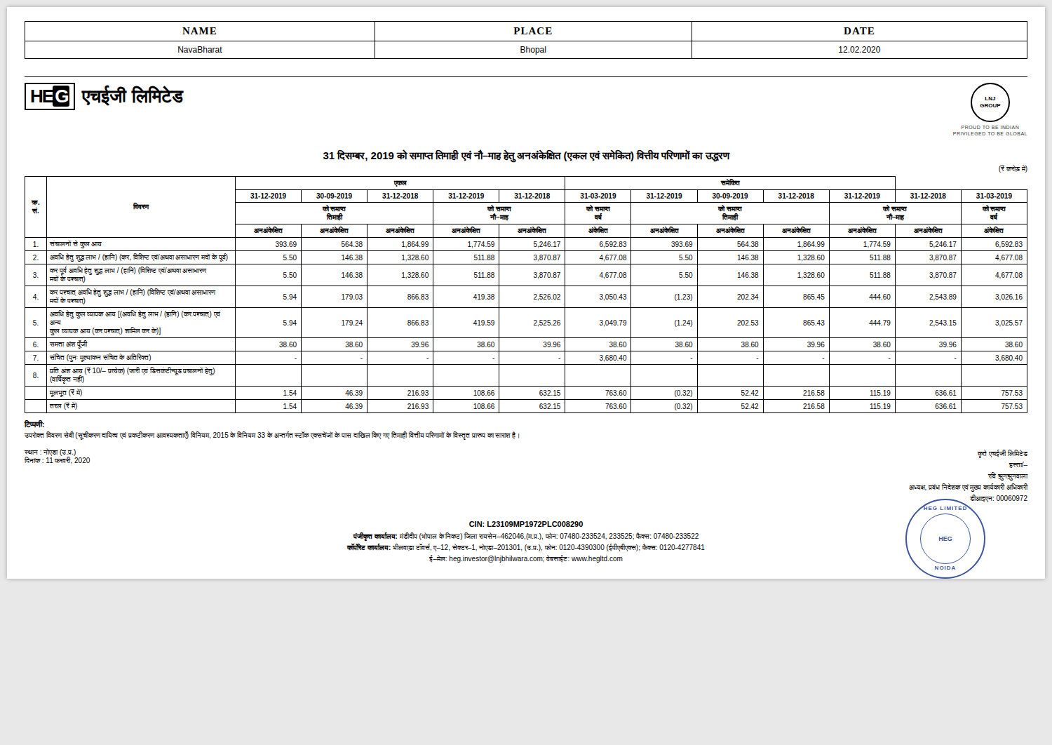| NAME | PLACE | DATE |
| --- | --- | --- |
| NavaBharat | Bhopal | 12.02.2020 |
HEG एचईजी लिमिटेड
LNJ
GROUP
PROUD TO BE INDIAN
PRIVILEGED TO BE GLOBAL
31 दिसम्बर, 2019 को समाप्त तिमाही एवं नौ–माह हेतु अनअंकेक्षित (एकल एवं समेकित) वित्तीय परिणामों का उद्धरण
(₹ करोड़ में)
| क्र. सं. | विवरण | एकल | समेकित |
| --- | --- | --- | --- |
| 31-12-2019 | 30-09-2019 | 31-12-2018 | 31-12-2019 | 31-12-2018 | 31-03-2019 | 31-12-2019 | 30-09-2019 | 31-12-2018 | 31-12-2019 | 31-12-2018 | 31-03-2019 |
| को समाप्त तिमाही | को समाप्त नौ–माह | को समाप्त वर्ष | को समाप्त तिमाही | को समाप्त नौ–माह | को समाप्त वर्ष |
| अनअंकेक्षित | अनअंकेक्षित | अनअंकेक्षित | अनअंकेक्षित | अनअंकेक्षित | अंकेक्षित | अनअंकेक्षित | अनअंकेक्षित | अनअंकेक्षित | अनअंकेक्षित | अनअंकेक्षित | अंकेक्षित |
| 1. | संचालनों से कुल आय | 393.69 | 564.38 | 1,864.99 | 1,774.59 | 5,246.17 | 6,592.83 | 393.69 | 564.38 | 1,864.99 | 1,774.59 | 5,246.17 | 6,592.83 |
| 2. | अवधि हेतु शुद्ध लाभ / (हानि) (कर, विशिष्ट एवं/अथवा असाधारण मदों के पूर्व) | 5.50 | 146.38 | 1,328.60 | 511.88 | 3,870.87 | 4,677.08 | 5.50 | 146.38 | 1,328.60 | 511.88 | 3,870.87 | 4,677.08 |
| 3. | कर पूर्व अवधि हेतु शुद्ध लाभ / (हानि) (विशिष्ट एवं/अथवा असाधारण मदों के पश्चात्) | 5.50 | 146.38 | 1,328.60 | 511.88 | 3,870.87 | 4,677.08 | 5.50 | 146.38 | 1,328.60 | 511.88 | 3,870.87 | 4,677.08 |
| 4. | कर पश्चात् अवधि हेतु शुद्ध लाभ / (हानि) (विशिष्ट एवं/अथवा असाधारण मदों के पश्चात्) | 5.94 | 179.03 | 866.83 | 419.38 | 2,526.02 | 3,050.43 | (1.23) | 202.34 | 865.45 | 444.60 | 2,543.89 | 3,026.16 |
| 5. | अवधि हेतु कुल व्यापक आय [(अवधि हेतु लाभ / (हानि) (कर पश्चात्) एवं अन्य कुल व्यापक आय (कर पश्चात्) शामिल कर के)] | 5.94 | 179.24 | 866.83 | 419.59 | 2,525.26 | 3,049.79 | (1.24) | 202.53 | 865.43 | 444.79 | 2,543.15 | 3,025.57 |
| 6. | समता अंश पूँजी | 38.60 | 38.60 | 39.96 | 38.60 | 39.96 | 38.60 | 38.60 | 38.60 | 39.96 | 38.60 | 39.96 | 38.60 |
| 7. | संचित (पुनः मूल्यांकन संचित के अतिरिक्त) | - | - | - | - | - | 3,680.40 | - | - | - | - | - | 3,680.40 |
| 8. | प्रति अंश आय (₹ 10/– प्रत्येक) (जारी एवं डिसकंटीन्यूड प्रचालनों हेतु) (वार्षिकृत नहीं) | | | | | | | | | | | | |
| | मूलभूत (₹ में) | 1.54 | 46.39 | 216.93 | 108.66 | 632.15 | 763.60 | (0.32) | 52.42 | 216.58 | 115.19 | 636.61 | 757.53 |
| | तरल (₹ में) | 1.54 | 46.39 | 216.93 | 108.66 | 632.15 | 763.60 | (0.32) | 52.42 | 216.58 | 115.19 | 636.61 | 757.53 |
टिप्पणी:
उपरोक्त विवरण सेबी (सूचीकरण दायित्व एवं प्रकटीकरण आवश्यकताएँ) विनियम, 2015 के विनियम 33 के अन्तर्गत स्टॉक एक्सचेंजों के पास दाखिल किए गए तिमाही वित्तीय परिणामों के विस्तृत प्रारूप का सारांश है।
स्थान : नोएडा (उ.प्र.)
दिनांक : 11 फरवरी, 2020
कृते एचईजी लिमिटेड
हस्ता/–
रवि झुनझुनवाला
अध्यक्ष, प्रबंध निदेशक एवं मुख्य कार्यकारी अधिकारी
डीआइएन: 00060972
CIN: L23109MP1972PLC008290
पंजीकृत कार्यालय: मंडीदीप (भोपाल के निकट) जिला रायसेन–462046,(म.प्र.), फोन: 07480-233524, 233525; फैक्स: 07480-233522
कॉर्पोरेट कार्यालय: भीलवाड़ा टॉवर्स, ए–12, सेक्टर–1, नोएडा–201301, (उ.प्र.), फोन: 0120-4390300 (ईपीएबीएक्स); फैक्स: 0120-4277841
ई–मेल: heg.investor@lnjbhilwara.com; वेबसाईट: www.hegltd.com
HEG LIMITED
HEG
NOIDA